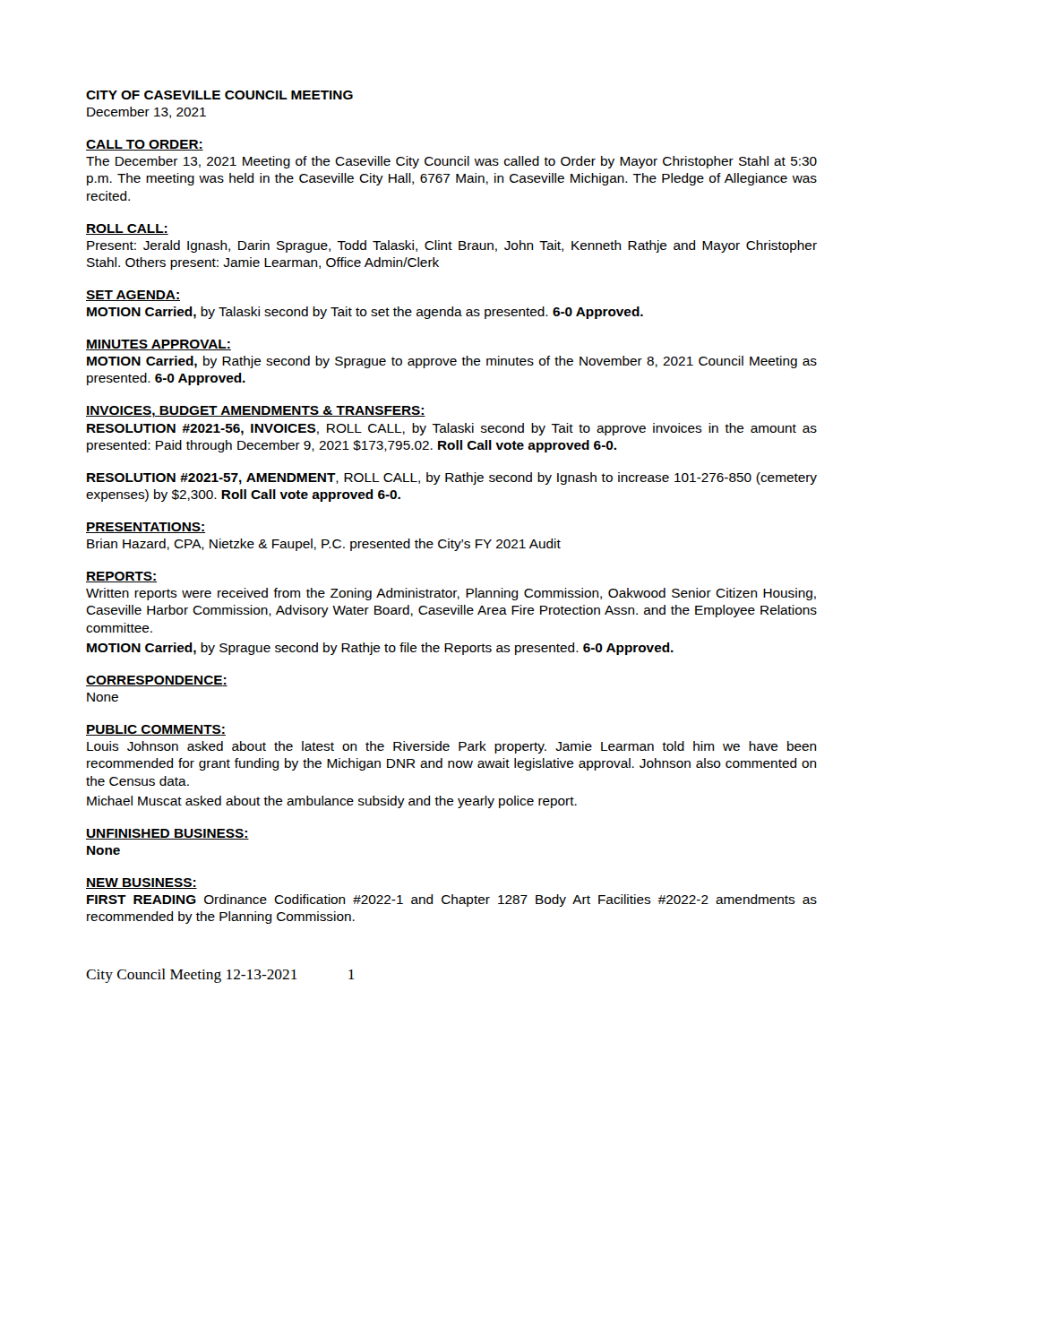City of Caseville Council Meeting
December 13, 2021
Call to Order:
The December 13, 2021 Meeting of the Caseville City Council was called to Order by Mayor Christopher Stahl at 5:30 p.m. The meeting was held in the Caseville City Hall, 6767 Main, in Caseville Michigan. The Pledge of Allegiance was recited.
Roll Call:
Present: Jerald Ignash, Darin Sprague, Todd Talaski, Clint Braun, John Tait, Kenneth Rathje and Mayor Christopher Stahl. Others present: Jamie Learman, Office Admin/Clerk
Set Agenda:
MOTION Carried, by Talaski second by Tait to set the agenda as presented. 6-0 Approved.
Minutes Approval:
MOTION Carried, by Rathje second by Sprague to approve the minutes of the November 8, 2021 Council Meeting as presented. 6-0 Approved.
Invoices, Budget Amendments & Transfers:
RESOLUTION #2021-56, INVOICES, ROLL CALL, by Talaski second by Tait to approve invoices in the amount as presented: Paid through December 9, 2021 $173,795.02. Roll Call vote approved 6-0.
RESOLUTION #2021-57, AMENDMENT, ROLL CALL, by Rathje second by Ignash to increase 101-276-850 (cemetery expenses) by $2,300. Roll Call vote approved 6-0.
Presentations:
Brian Hazard, CPA, Nietzke & Faupel, P.C. presented the City’s FY 2021 Audit
Reports:
Written reports were received from the Zoning Administrator, Planning Commission, Oakwood Senior Citizen Housing, Caseville Harbor Commission, Advisory Water Board, Caseville Area Fire Protection Assn. and the Employee Relations committee.
MOTION Carried, by Sprague second by Rathje to file the Reports as presented. 6-0 Approved.
Correspondence:
None
Public Comments:
Louis Johnson asked about the latest on the Riverside Park property. Jamie Learman told him we have been recommended for grant funding by the Michigan DNR and now await legislative approval. Johnson also commented on the Census data.
Michael Muscat asked about the ambulance subsidy and the yearly police report.
Unfinished Business:
None
New Business:
FIRST READING Ordinance Codification #2022-1 and Chapter 1287 Body Art Facilities #2022-2 amendments as recommended by the Planning Commission.
City Council Meeting 12-13-20211